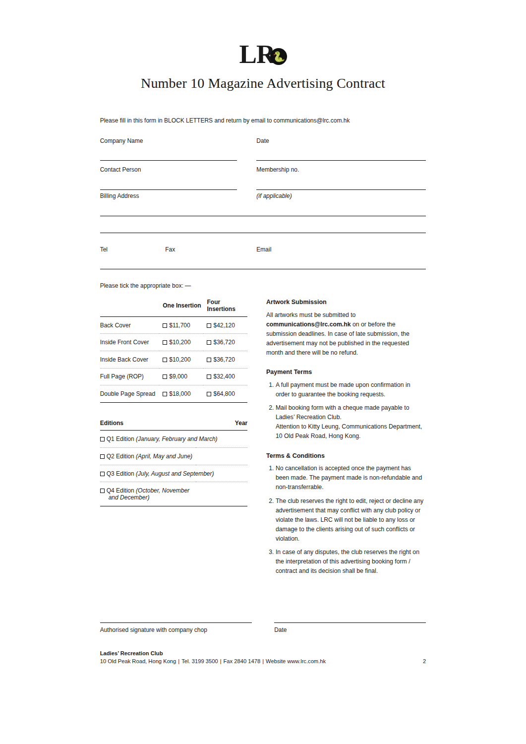LR🐍
Number 10 Magazine Advertising Contract
Please fill in this form in BLOCK LETTERS and return by email to communications@lrc.com.hk
| Company Name | | Date |
| Contact Person | | Membership no. |
| Billing Address | | (if applicable) |
| Tel | Fax | | Email |
Please tick the appropriate box: —
| | One Insertion | Four Insertions |
| --- | --- | --- |
| Back Cover | $11,700 | $42,120 |
| Inside Front Cover | $10,200 | $36,720 |
| Inside Back Cover | $10,200 | $36,720 |
| Full Page (ROP) | $9,000 | $32,400 |
| Double Page Spread | $18,000 | $64,800 |
| Editions | Year |
| --- | --- |
| Q1 Edition (January, February and March) |
| Q2 Edition (April, May and June) |
| Q3 Edition (July, August and September) |
| Q4 Edition (October, November and December) |
Artwork Submission
All artworks must be submitted to communications@lrc.com.hk on or before the submission deadlines. In case of late submission, the advertisement may not be published in the requested month and there will be no refund.
Payment Terms
A full payment must be made upon confirmation in order to guarantee the booking requests.
Mail booking form with a cheque made payable to Ladies’ Recreation Club. Attention to Kitty Leung, Communications Department, 10 Old Peak Road, Hong Kong.
Terms & Conditions
No cancellation is accepted once the payment has been made. The payment made is non-refundable and non-transferrable.
The club reserves the right to edit, reject or decline any advertisement that may conflict with any club policy or violate the laws. LRC will not be liable to any loss or damage to the clients arising out of such conflicts or violation.
In case of any disputes, the club reserves the right on the interpretation of this advertising booking form / contract and its decision shall be final.
Authorised signature with company chop
Date
Ladies’ Recreation Club
10 Old Peak Road, Hong Kong|Tel. 3199 3500|Fax 2840 1478|Website www.lrc.com.hk
2